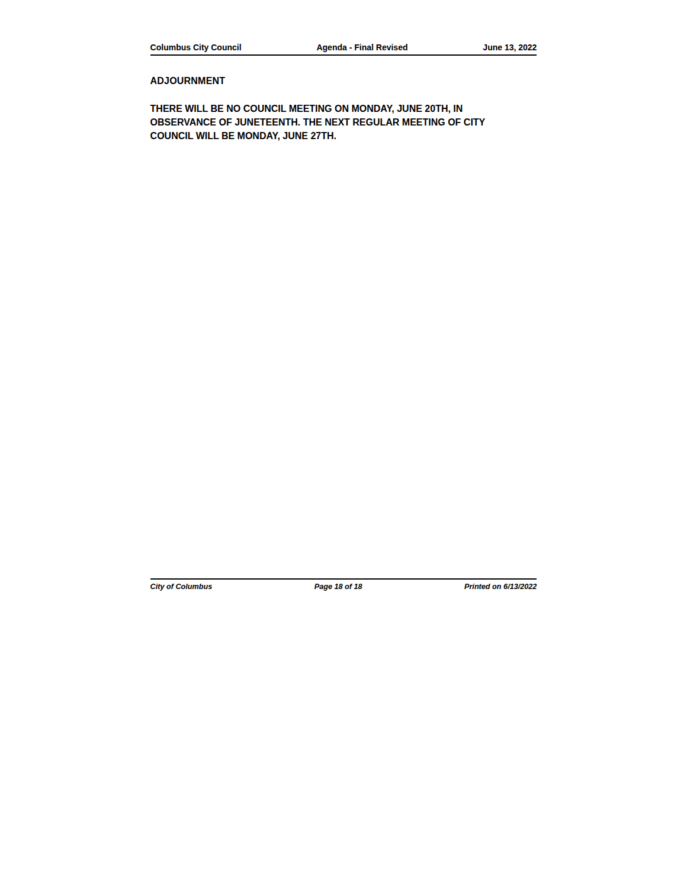Columbus City Council
Agenda - Final Revised
June 13, 2022
ADJOURNMENT
THERE WILL BE NO COUNCIL MEETING ON MONDAY, JUNE 20TH, IN OBSERVANCE OF JUNETEENTH. THE NEXT REGULAR MEETING OF CITY COUNCIL WILL BE MONDAY, JUNE 27TH.
City of Columbus
Page 18 of 18
Printed on 6/13/2022